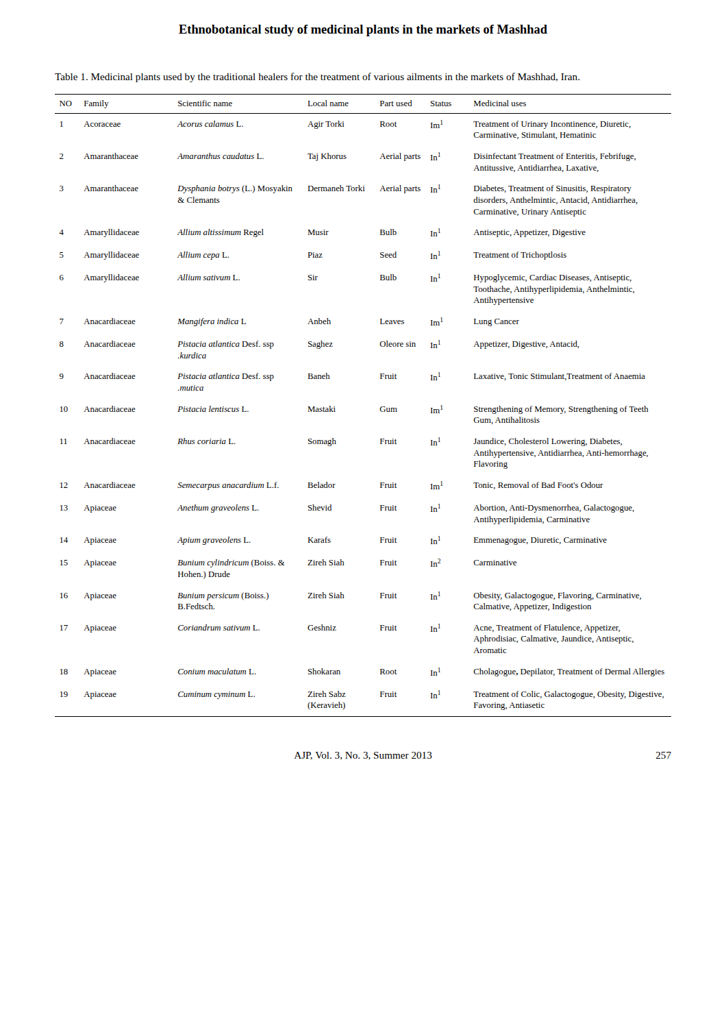Ethnobotanical study of medicinal plants in the markets of Mashhad
Table 1. Medicinal plants used by the traditional healers for the treatment of various ailments in the markets of Mashhad, Iran.
| NO | Family | Scientific name | Local name | Part used | Status | Medicinal uses |
| --- | --- | --- | --- | --- | --- | --- |
| 1 | Acoraceae | Acorus calamus L. | Agir Torki | Root | Im 1 | Treatment of Urinary Incontinence, Diuretic, Carminative, Stimulant, Hematinic |
| 2 | Amaranthaceae | Amaranthus caudatus L. | Taj Khorus | Aerial parts | In 1 | Disinfectant Treatment of Enteritis, Febrifuge, Antitussive, Antidiarrhea, Laxative, |
| 3 | Amaranthaceae | Dysphania botrys (L.) Mosyakin & Clemants | Dermaneh Torki | Aerial parts | In 1 | Diabetes, Treatment of Sinusitis, Respiratory disorders, Anthelmintic, Antacid, Antidiarrhea, Carminative, Urinary Antiseptic |
| 4 | Amaryllidaceae | Allium altissimum Regel | Musir | Bulb | In 1 | Antiseptic, Appetizer, Digestive |
| 5 | Amaryllidaceae | Allium cepa L. | Piaz | Seed | In 1 | Treatment of Trichoptlosis |
| 6 | Amaryllidaceae | Allium sativum L. | Sir | Bulb | In 1 | Hypoglycemic, Cardiac Diseases, Antiseptic, Toothache, Antihyperlipidemia, Anthelmintic, Antihypertensive |
| 7 | Anacardiaceae | Mangifera indica L | Anbeh | Leaves | Im 1 | Lung Cancer |
| 8 | Anacardiaceae | Pistacia atlantica Desf. ssp .kurdica | Saghez | Oleore sin | In 1 | Appetizer, Digestive, Antacid, |
| 9 | Anacardiaceae | Pistacia atlantica Desf. ssp .mutica | Baneh | Fruit | In 1 | Laxative, Tonic Stimulant,Treatment of Anaemia |
| 10 | Anacardiaceae | Pistacia lentiscus L. | Mastaki | Gum | Im 1 | Strengthening of Memory, Strengthening of Teeth Gum, Antihalitosis |
| 11 | Anacardiaceae | Rhus coriaria L. | Somagh | Fruit | In 1 | Jaundice, Cholesterol Lowering, Diabetes, Antihypertensive, Antidiarrhea, Anti-hemorrhage, Flavoring |
| 12 | Anacardiaceae | Semecarpus anacardium L.f. | Belador | Fruit | Im 1 | Tonic, Removal of Bad Foot's Odour |
| 13 | Apiaceae | Anethum graveolens L. | Shevid | Fruit | In 1 | Abortion, Anti-Dysmenorrhea, Galactogogue, Antihyperlipidemia, Carminative |
| 14 | Apiaceae | Apium graveolens L. | Karafs | Fruit | In 1 | Emmenagogue, Diuretic, Carminative |
| 15 | Apiaceae | Bunium cylindricum (Boiss. & Hohen.) Drude | Zireh Siah | Fruit | In 2 | Carminative |
| 16 | Apiaceae | Bunium persicum (Boiss.) B.Fedtsch. | Zireh Siah | Fruit | In 1 | Obesity, Galactogogue, Flavoring, Carminative, Calmative, Appetizer, Indigestion |
| 17 | Apiaceae | Coriandrum sativum L. | Geshniz | Fruit | In 1 | Acne, Treatment of Flatulence, Appetizer, Aphrodisiac, Calmative, Jaundice, Antiseptic, Aromatic |
| 18 | Apiaceae | Conium maculatum L. | Shokaran | Root | In 1 | Cholagogue , Depilator, Treatment of Dermal Allergies |
| 19 | Apiaceae | Cuminum cyminum L. | Zireh Sabz (Keravieh) | Fruit | In 1 | Treatment of Colic, Galactogogue, Obesity, Digestive, Favoring, Antiasetic |
AJP, Vol. 3, No. 3, Summer 2013 257